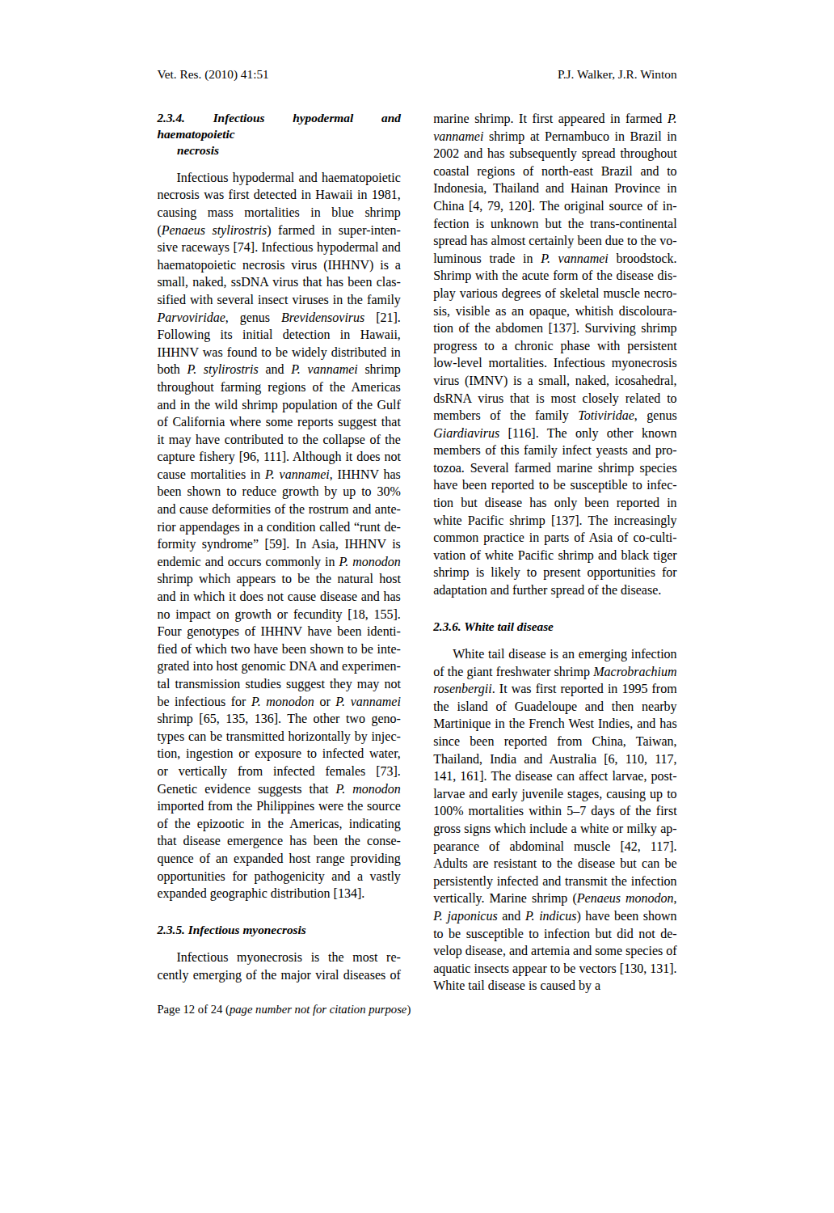Vet. Res. (2010) 41:51 P.J. Walker, J.R. Winton
2.3.4. Infectious hypodermal and haematopoietic necrosis
Infectious hypodermal and haematopoietic necrosis was first detected in Hawaii in 1981, causing mass mortalities in blue shrimp (Penaeus stylirostris) farmed in super-intensive raceways [74]. Infectious hypodermal and haematopoietic necrosis virus (IHHNV) is a small, naked, ssDNA virus that has been classified with several insect viruses in the family Parvoviridae, genus Brevidensovirus [21]. Following its initial detection in Hawaii, IHHNV was found to be widely distributed in both P. stylirostris and P. vannamei shrimp throughout farming regions of the Americas and in the wild shrimp population of the Gulf of California where some reports suggest that it may have contributed to the collapse of the capture fishery [96, 111]. Although it does not cause mortalities in P. vannamei, IHHNV has been shown to reduce growth by up to 30% and cause deformities of the rostrum and anterior appendages in a condition called “runt deformity syndrome” [59]. In Asia, IHHNV is endemic and occurs commonly in P. monodon shrimp which appears to be the natural host and in which it does not cause disease and has no impact on growth or fecundity [18, 155]. Four genotypes of IHHNV have been identified of which two have been shown to be integrated into host genomic DNA and experimental transmission studies suggest they may not be infectious for P. monodon or P. vannamei shrimp [65, 135, 136]. The other two genotypes can be transmitted horizontally by injection, ingestion or exposure to infected water, or vertically from infected females [73]. Genetic evidence suggests that P. monodon imported from the Philippines were the source of the epizootic in the Americas, indicating that disease emergence has been the consequence of an expanded host range providing opportunities for pathogenicity and a vastly expanded geographic distribution [134].
2.3.5. Infectious myonecrosis
Infectious myonecrosis is the most recently emerging of the major viral diseases of marine shrimp. It first appeared in farmed P. vannamei shrimp at Pernambuco in Brazil in 2002 and has subsequently spread throughout coastal regions of north-east Brazil and to Indonesia, Thailand and Hainan Province in China [4, 79, 120]. The original source of infection is unknown but the trans-continental spread has almost certainly been due to the voluminous trade in P. vannamei broodstock. Shrimp with the acute form of the disease display various degrees of skeletal muscle necrosis, visible as an opaque, whitish discolouration of the abdomen [137]. Surviving shrimp progress to a chronic phase with persistent low-level mortalities. Infectious myonecrosis virus (IMNV) is a small, naked, icosahedral, dsRNA virus that is most closely related to members of the family Totiviridae, genus Giardiavirus [116]. The only other known members of this family infect yeasts and protozoa. Several farmed marine shrimp species have been reported to be susceptible to infection but disease has only been reported in white Pacific shrimp [137]. The increasingly common practice in parts of Asia of co-cultivation of white Pacific shrimp and black tiger shrimp is likely to present opportunities for adaptation and further spread of the disease.
2.3.6. White tail disease
White tail disease is an emerging infection of the giant freshwater shrimp Macrobrachium rosenbergii. It was first reported in 1995 from the island of Guadeloupe and then nearby Martinique in the French West Indies, and has since been reported from China, Taiwan, Thailand, India and Australia [6, 110, 117, 141, 161]. The disease can affect larvae, post-larvae and early juvenile stages, causing up to 100% mortalities within 5–7 days of the first gross signs which include a white or milky appearance of abdominal muscle [42, 117]. Adults are resistant to the disease but can be persistently infected and transmit the infection vertically. Marine shrimp (Penaeus monodon, P. japonicus and P. indicus) have been shown to be susceptible to infection but did not develop disease, and artemia and some species of aquatic insects appear to be vectors [130, 131]. White tail disease is caused by a
Page 12 of 24 (page number not for citation purpose)